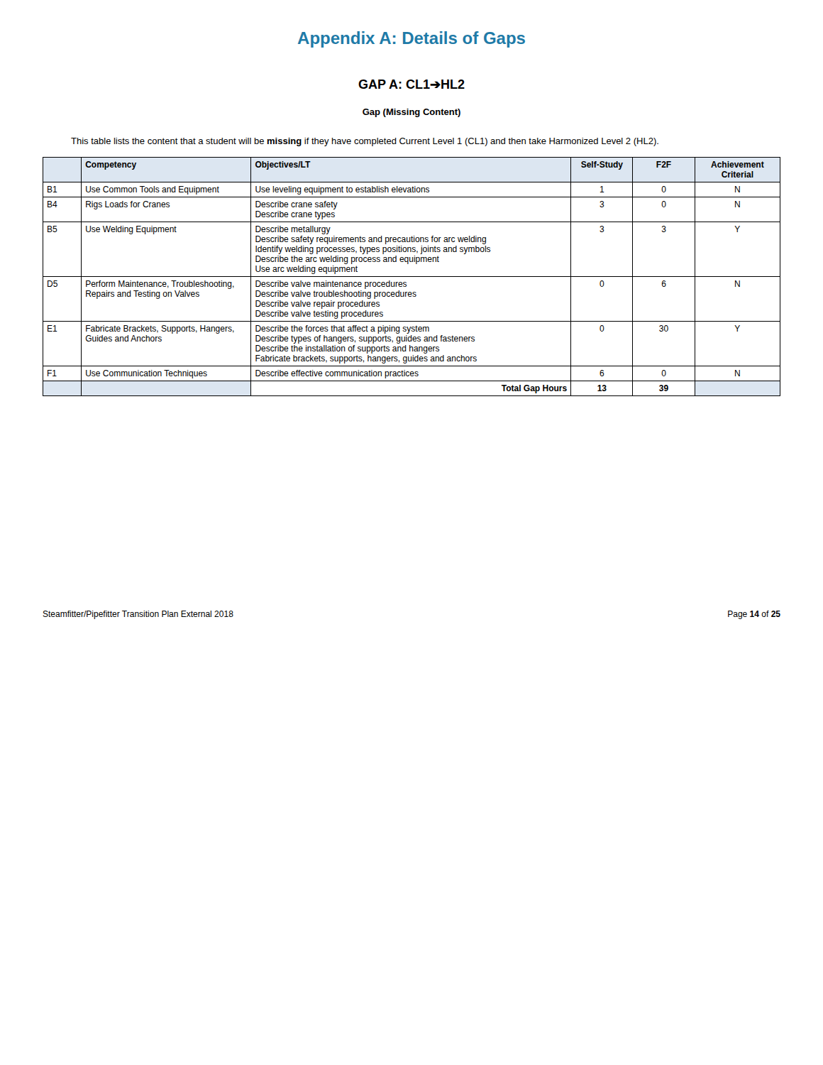Appendix A: Details of Gaps
GAP A: CL1➔HL2
Gap (Missing Content)
This table lists the content that a student will be missing if they have completed Current Level 1 (CL1) and then take Harmonized Level 2 (HL2).
| | Competency | Objectives/LT | Self-Study | F2F | Achievement Criterial |
| --- | --- | --- | --- | --- | --- |
| B1 | Use Common Tools and Equipment | Use leveling equipment to establish elevations | 1 | 0 | N |
| B4 | Rigs Loads for Cranes | Describe crane safety Describe crane types | 3 | 0 | N |
| B5 | Use Welding Equipment | Describe metallurgy Describe safety requirements and precautions for arc welding Identify welding processes, types positions, joints and symbols Describe the arc welding process and equipment Use arc welding equipment | 3 | 3 | Y |
| D5 | Perform Maintenance, Troubleshooting, Repairs and Testing on Valves | Describe valve maintenance procedures Describe valve troubleshooting procedures Describe valve repair procedures Describe valve testing procedures | 0 | 6 | N |
| E1 | Fabricate Brackets, Supports, Hangers, Guides and Anchors | Describe the forces that affect a piping system Describe types of hangers, supports, guides and fasteners Describe the installation of supports and hangers Fabricate brackets, supports, hangers, guides and anchors | 0 | 30 | Y |
| F1 | Use Communication Techniques | Describe effective communication practices | 6 | 0 | N |
| | | Total Gap Hours | 13 | 39 | |
Steamfitter/Pipefitter Transition Plan External 2018
Page 14 of 25